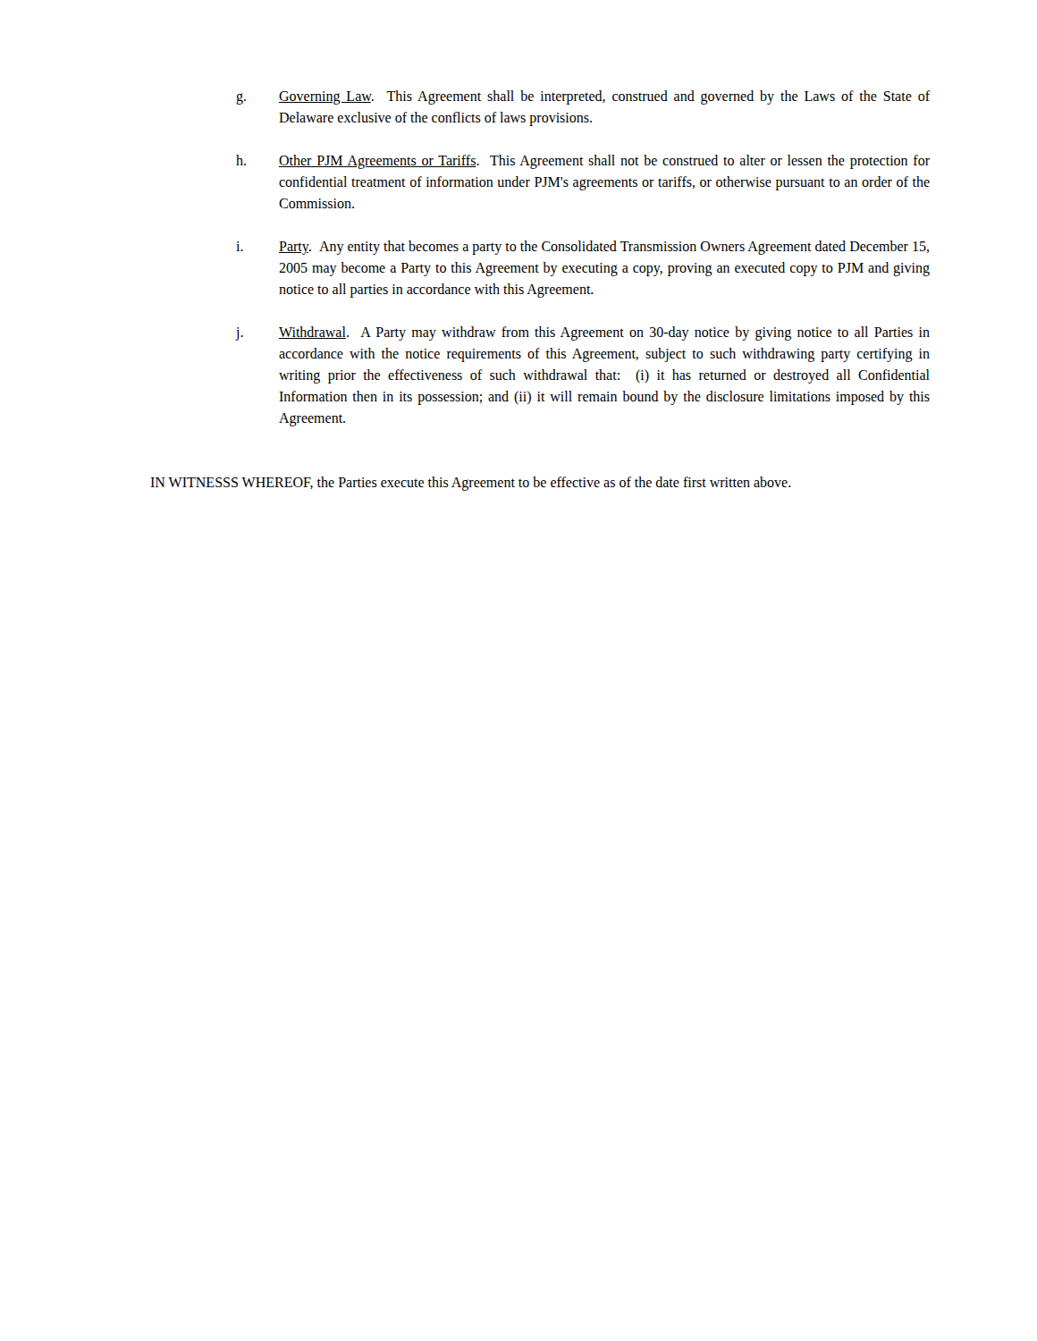g.
Governing Law. This Agreement shall be interpreted, construed and governed by the Laws of the State of Delaware exclusive of the conflicts of laws provisions.
h.
Other PJM Agreements or Tariffs. This Agreement shall not be construed to alter or lessen the protection for confidential treatment of information under PJM's agreements or tariffs, or otherwise pursuant to an order of the Commission.
i.
Party. Any entity that becomes a party to the Consolidated Transmission Owners Agreement dated December 15, 2005 may become a Party to this Agreement by executing a copy, proving an executed copy to PJM and giving notice to all parties in accordance with this Agreement.
j.
Withdrawal. A Party may withdraw from this Agreement on 30-day notice by giving notice to all Parties in accordance with the notice requirements of this Agreement, subject to such withdrawing party certifying in writing prior the effectiveness of such withdrawal that: (i) it has returned or destroyed all Confidential Information then in its possession; and (ii) it will remain bound by the disclosure limitations imposed by this Agreement.
IN WITNESSS WHEREOF, the Parties execute this Agreement to be effective as of the date first written above.